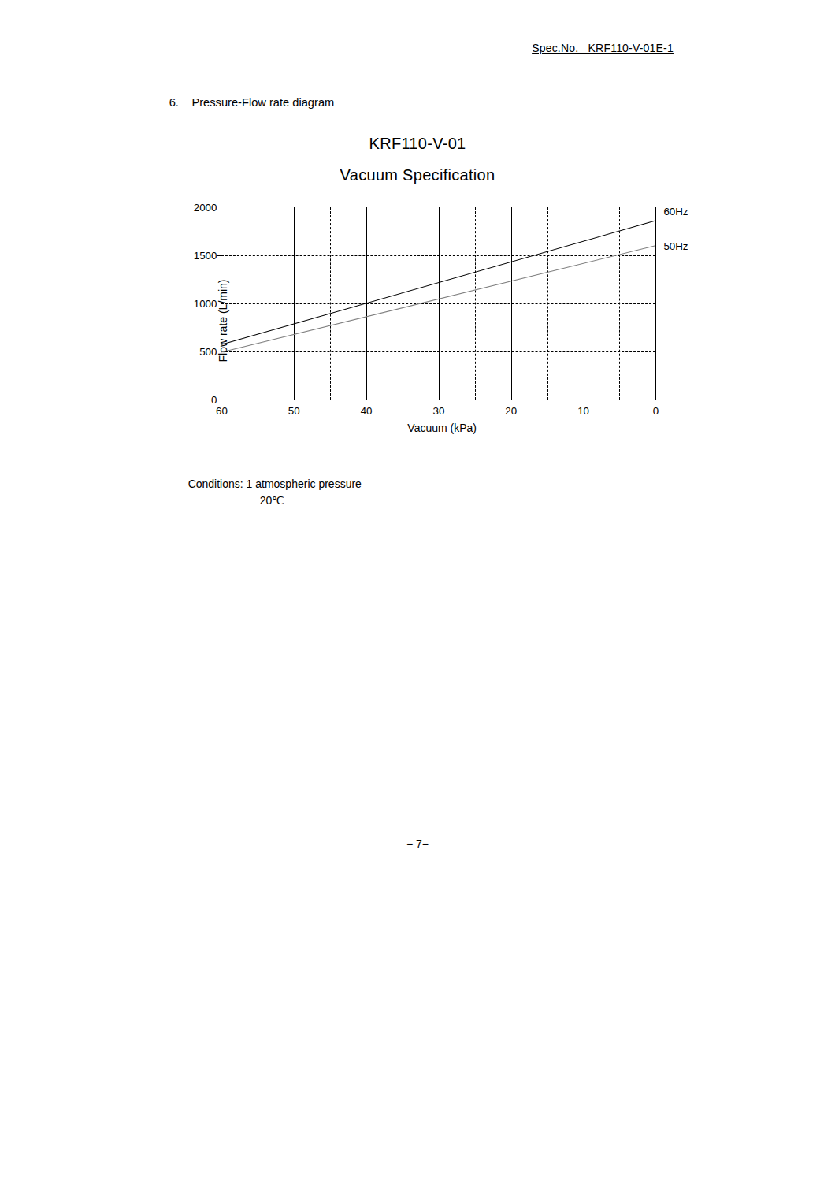Spec.No. KRF110-V-01E-1
6. Pressure-Flow rate diagram
KRF110-V-01
Vacuum Specification
Flow rate (L/min)
2000
1500
1000
500
0
60
50
40
30
20
10
0
60Hz
50Hz
Vacuum (kPa)
Conditions: 1 atmospheric pressure
20℃
− 7−